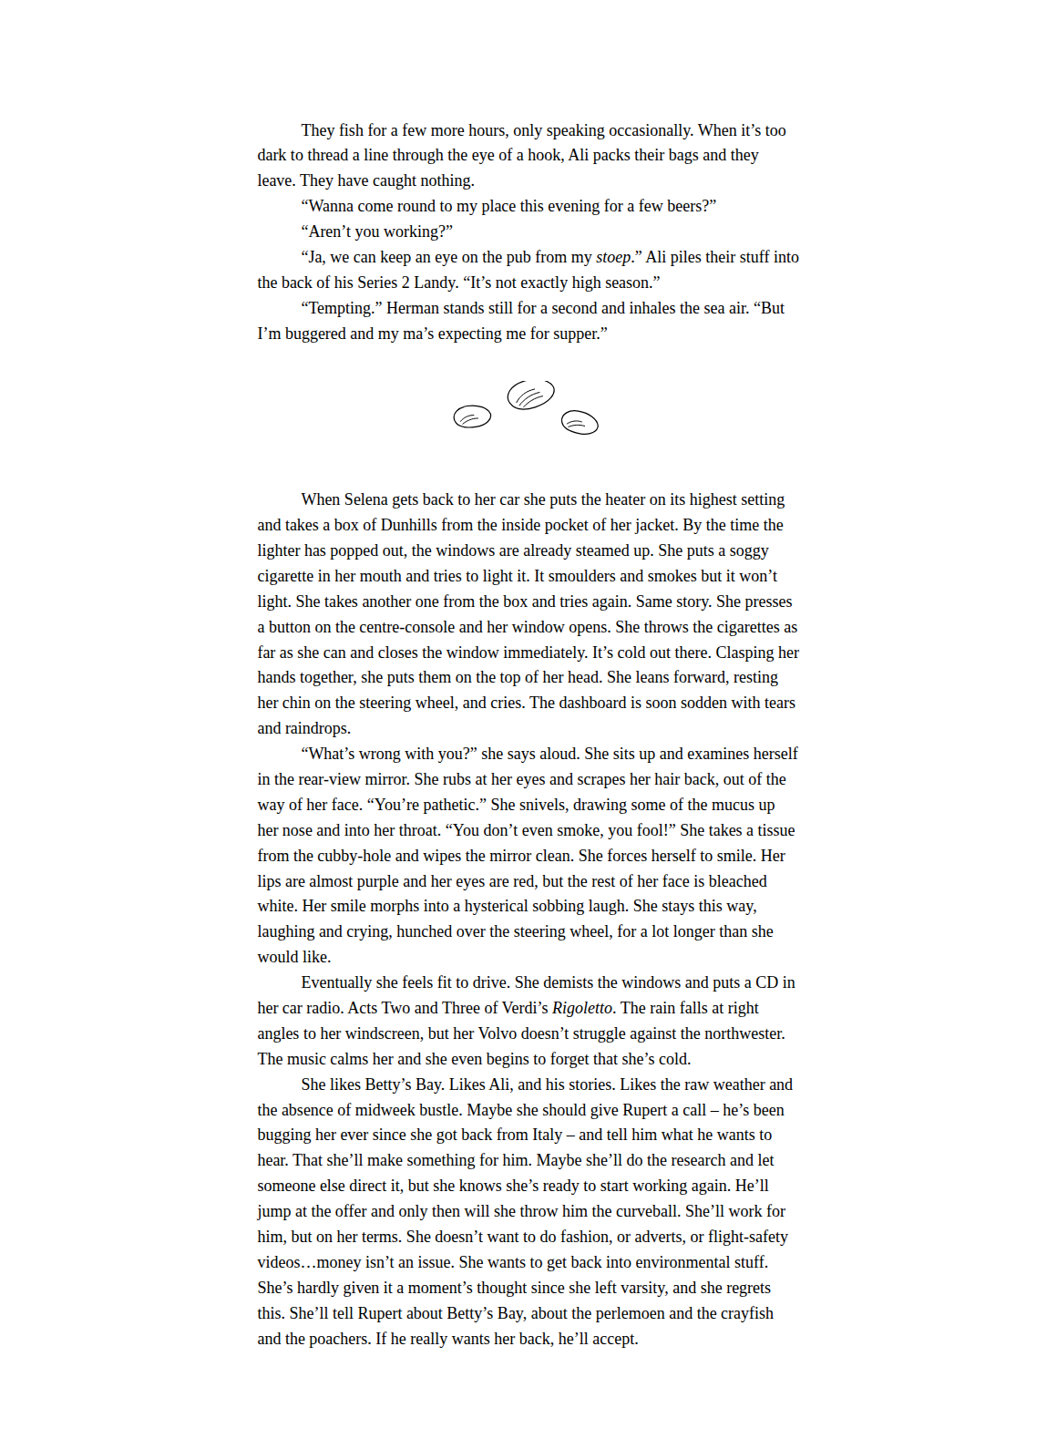They fish for a few more hours, only speaking occasionally. When it’s too dark to thread a line through the eye of a hook, Ali packs their bags and they leave. They have caught nothing.
“Wanna come round to my place this evening for a few beers?”
“Aren’t you working?”
“Ja, we can keep an eye on the pub from my stoep.” Ali piles their stuff into the back of his Series 2 Landy. “It’s not exactly high season.”
“Tempting.” Herman stands still for a second and inhales the sea air. “But I’m buggered and my ma’s expecting me for supper.”
When Selena gets back to her car she puts the heater on its highest setting and takes a box of Dunhills from the inside pocket of her jacket. By the time the lighter has popped out, the windows are already steamed up. She puts a soggy cigarette in her mouth and tries to light it. It smoulders and smokes but it won’t light. She takes another one from the box and tries again. Same story. She presses a button on the centre-console and her window opens. She throws the cigarettes as far as she can and closes the window immediately. It’s cold out there. Clasping her hands together, she puts them on the top of her head. She leans forward, resting her chin on the steering wheel, and cries. The dashboard is soon sodden with tears and raindrops.
“What’s wrong with you?” she says aloud. She sits up and examines herself in the rear-view mirror. She rubs at her eyes and scrapes her hair back, out of the way of her face. “You’re pathetic.” She snivels, drawing some of the mucus up her nose and into her throat. “You don’t even smoke, you fool!” She takes a tissue from the cubby-hole and wipes the mirror clean. She forces herself to smile. Her lips are almost purple and her eyes are red, but the rest of her face is bleached white. Her smile morphs into a hysterical sobbing laugh. She stays this way, laughing and crying, hunched over the steering wheel, for a lot longer than she would like.
Eventually she feels fit to drive. She demists the windows and puts a CD in her car radio. Acts Two and Three of Verdi’s Rigoletto. The rain falls at right angles to her windscreen, but her Volvo doesn’t struggle against the northwester. The music calms her and she even begins to forget that she’s cold.
She likes Betty’s Bay. Likes Ali, and his stories. Likes the raw weather and the absence of midweek bustle. Maybe she should give Rupert a call – he’s been bugging her ever since she got back from Italy – and tell him what he wants to hear. That she’ll make something for him. Maybe she’ll do the research and let someone else direct it, but she knows she’s ready to start working again. He’ll jump at the offer and only then will she throw him the curveball. She’ll work for him, but on her terms. She doesn’t want to do fashion, or adverts, or flight-safety videos…money isn’t an issue. She wants to get back into environmental stuff. She’s hardly given it a moment’s thought since she left varsity, and she regrets this. She’ll tell Rupert about Betty’s Bay, about the perlemoen and the crayfish and the poachers. If he really wants her back, he’ll accept.